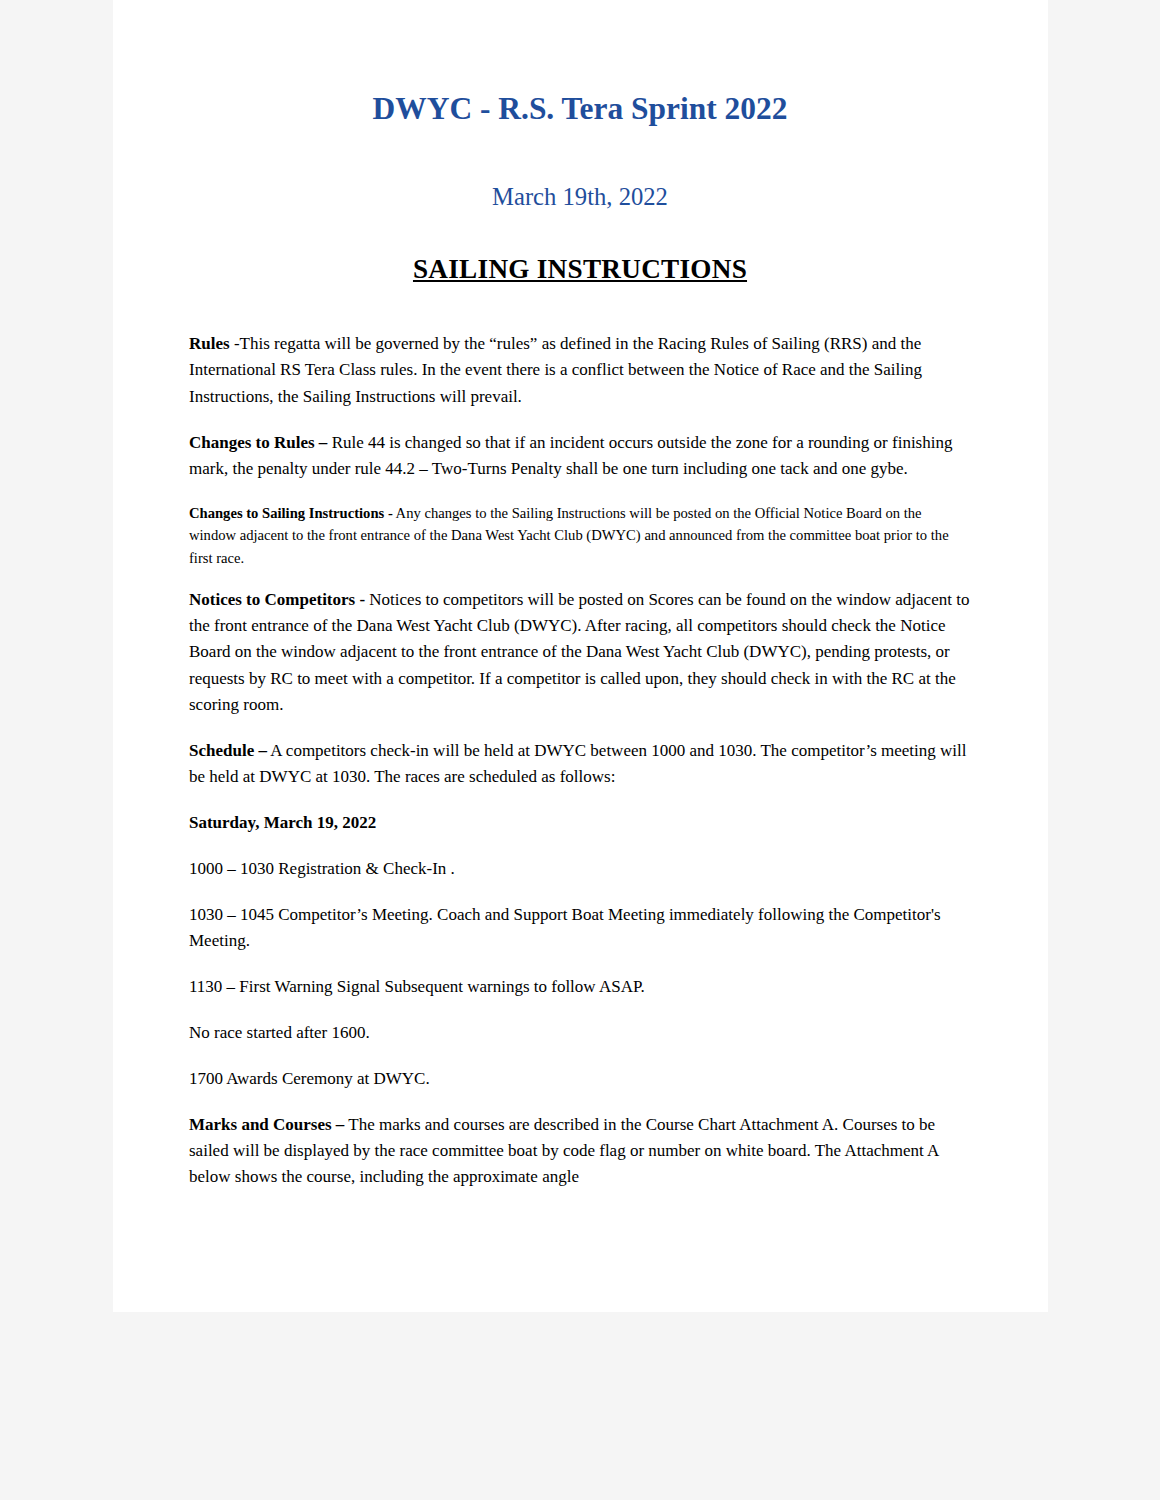DWYC - R.S. Tera Sprint 2022
March 19th, 2022
SAILING INSTRUCTIONS
Rules -This regatta will be governed by the “rules” as defined in the Racing Rules of Sailing (RRS) and the International RS Tera Class rules. In the event there is a conflict between the Notice of Race and the Sailing Instructions, the Sailing Instructions will prevail.
Changes to Rules – Rule 44 is changed so that if an incident occurs outside the zone for a rounding or finishing mark, the penalty under rule 44.2 – Two-Turns Penalty shall be one turn including one tack and one gybe.
Changes to Sailing Instructions - Any changes to the Sailing Instructions will be posted on the Official Notice Board on the window adjacent to the front entrance of the Dana West Yacht Club (DWYC) and announced from the committee boat prior to the first race.
Notices to Competitors - Notices to competitors will be posted on Scores can be found on the window adjacent to the front entrance of the Dana West Yacht Club (DWYC). After racing, all competitors should check the Notice Board on the window adjacent to the front entrance of the Dana West Yacht Club (DWYC), pending protests, or requests by RC to meet with a competitor. If a competitor is called upon, they should check in with the RC at the scoring room.
Schedule – A competitors check-in will be held at DWYC between 1000 and 1030. The competitor’s meeting will be held at DWYC at 1030. The races are scheduled as follows:
Saturday, March 19, 2022
1000 – 1030 Registration & Check-In .
1030 – 1045 Competitor’s Meeting. Coach and Support Boat Meeting immediately following the Competitor's Meeting.
1130 – First Warning Signal Subsequent warnings to follow ASAP.
No race started after 1600.
1700 Awards Ceremony at DWYC.
Marks and Courses – The marks and courses are described in the Course Chart Attachment A. Courses to be sailed will be displayed by the race committee boat by code flag or number on white board. The Attachment A below shows the course, including the approximate angle